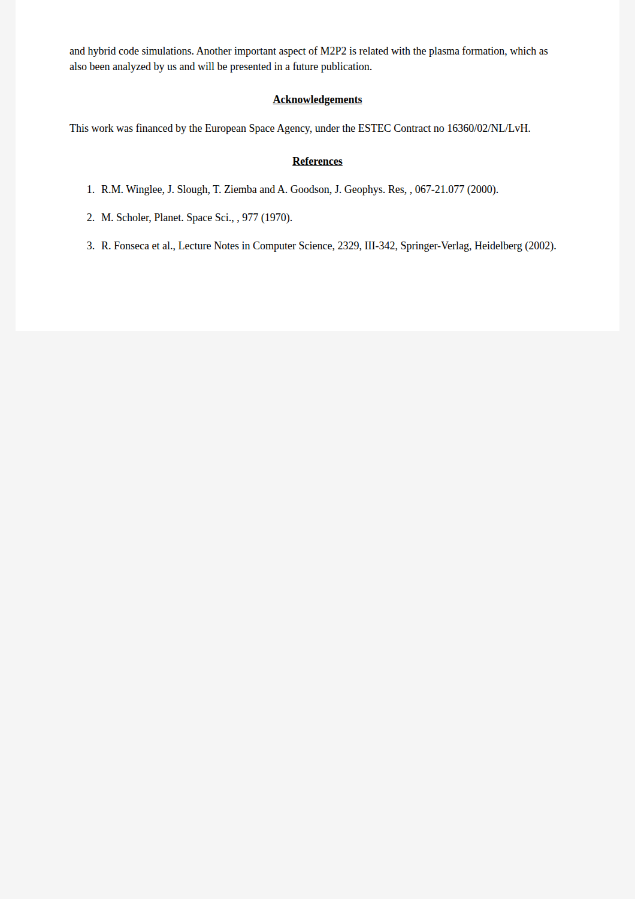and hybrid code simulations. Another important aspect of M2P2 is related with the plasma formation, which as also been analyzed by us and will be presented in a future publication.
Acknowledgements
This work was financed by the European Space Agency, under the ESTEC Contract no 16360/02/NL/LvH.
References
R.M. Winglee, J. Slough, T. Ziemba and A. Goodson, J. Geophys. Res, , 067-21.077 (2000).
M. Scholer, Planet. Space Sci., , 977 (1970).
R. Fonseca et al., Lecture Notes in Computer Science, 2329, III-342, Springer-Verlag, Heidelberg (2002).